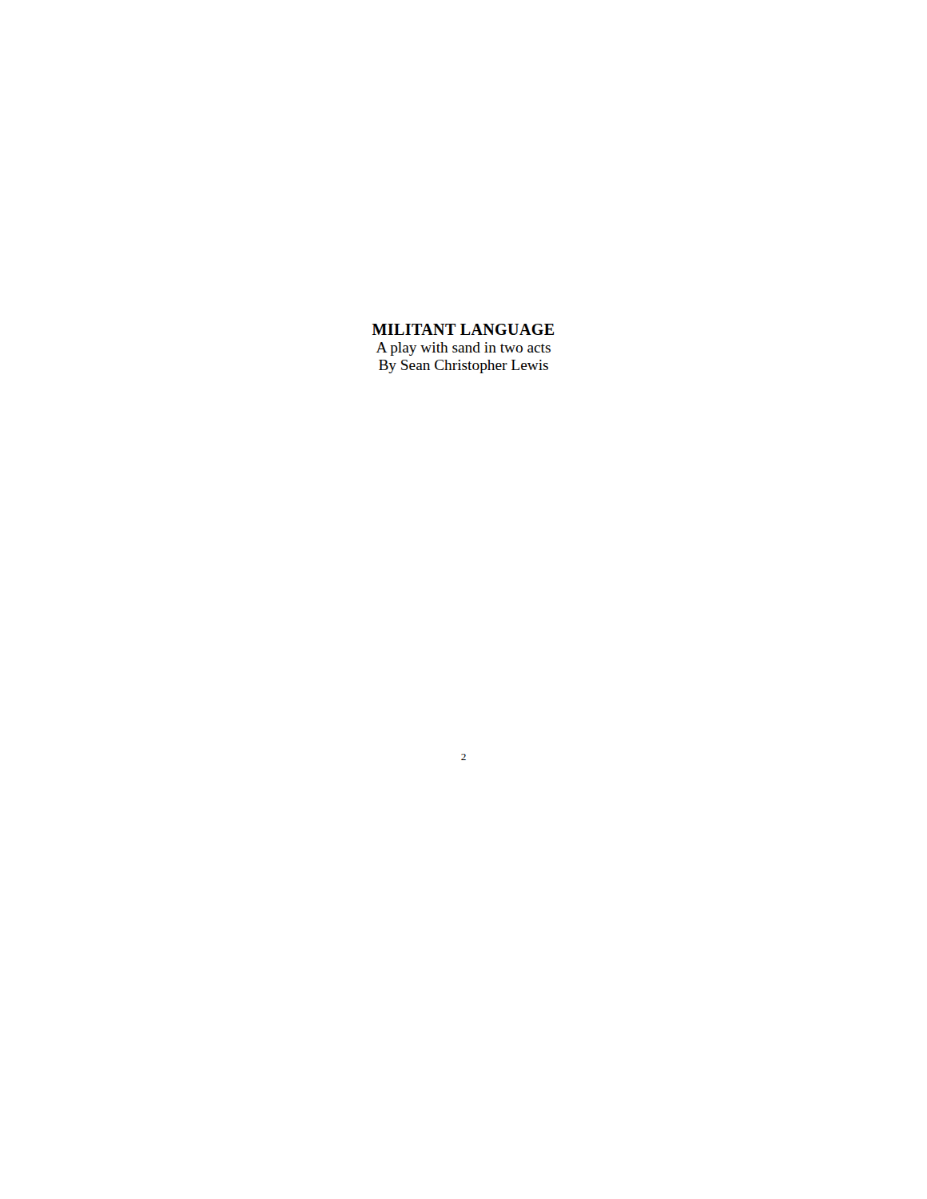MILITANT LANGUAGE
A play with sand in two acts
By Sean Christopher Lewis
2